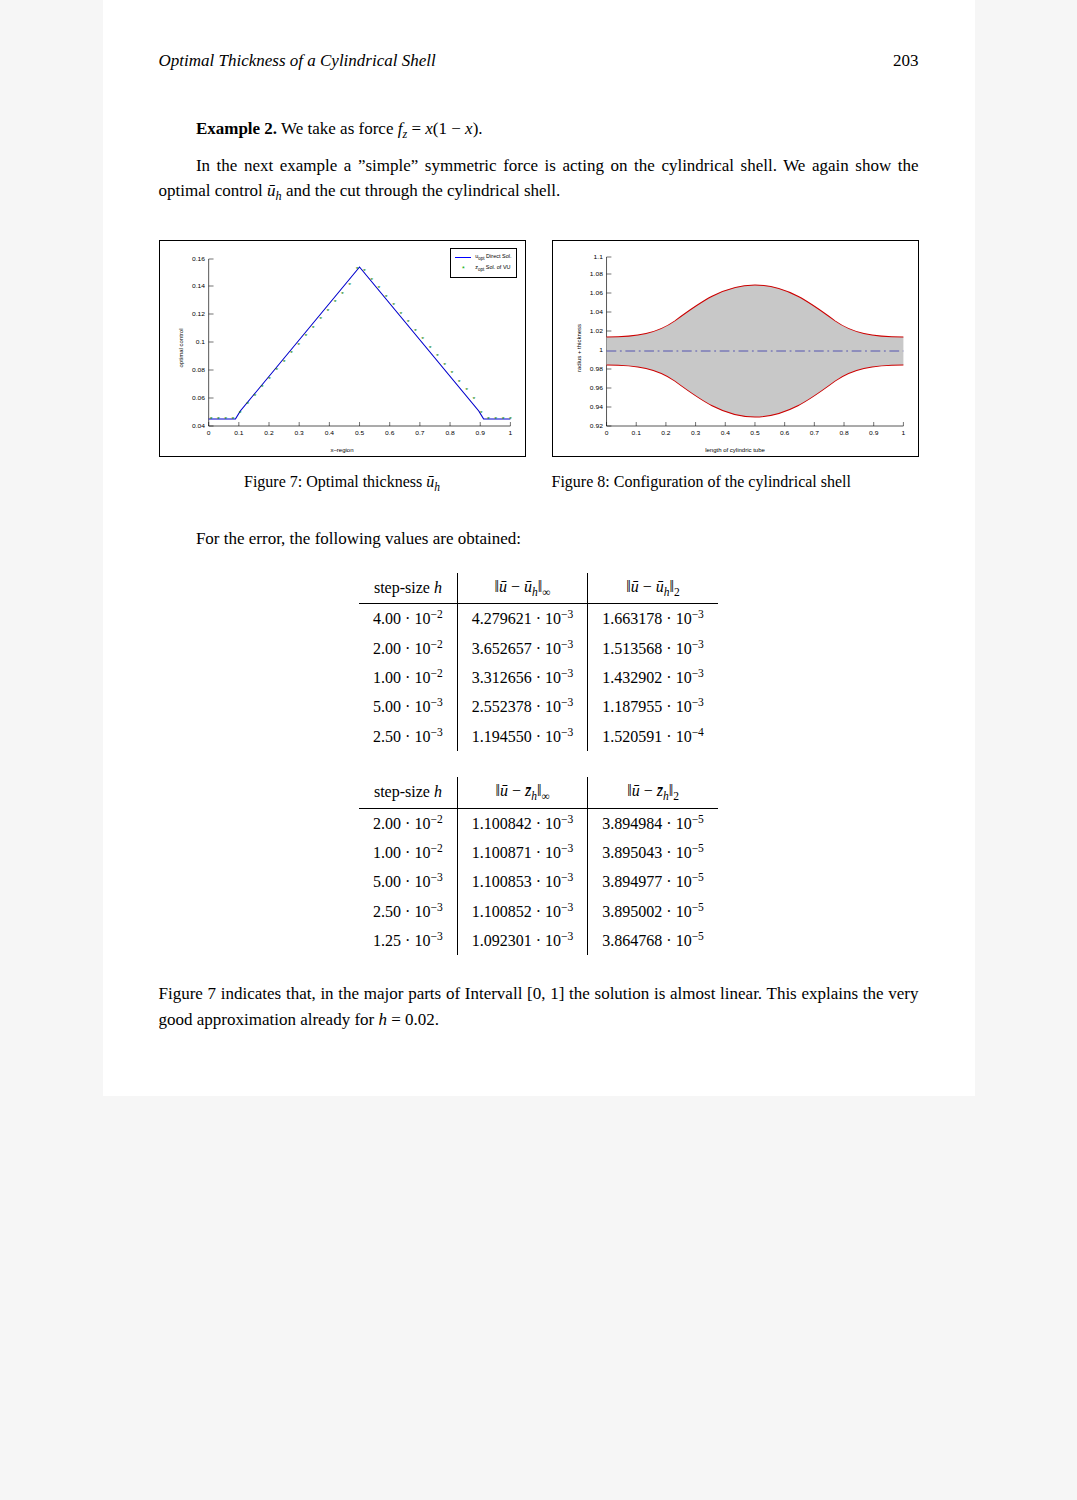Optimal Thickness of a Cylindrical Shell 203
Example 2. We take as force fz = x(1 − x).
In the next example a ”simple” symmetric force is acting on the cylindrical shell. We again show the optimal control ūh and the cut through the cylindrical shell.
0.04 0.06 0.08 0.1 0.12 0.14 0.16 0 0.1 0.2 0.3 0.4 0.5 0.6 0.7 0.8 0.9 1 **** **** **** **** **** ** **** **** **** **** ****
uopt Direct Sol.
*zopt Sol. of VU
optimal control
x–region
Figure 7: Optimal thickness ūh
0.92 0.94 0.96 0.98 1 1.02 1.04 1.06 1.08 1.1 0 0.1 0.2 0.3 0.4 0.5 0.6 0.7 0.8 0.9 1
radius + thickness
length of cylindric tube
Figure 8: Configuration of the cylindrical shell
For the error, the following values are obtained:
| step-size h | ‖ ū − ū h ‖ ∞ | ‖ ū − ū h ‖ 2 |
| --- | --- | --- |
| 4.00 · 10 −2 | 4.279621 · 10 −3 | 1.663178 · 10 −3 |
| 2.00 · 10 −2 | 3.652657 · 10 −3 | 1.513568 · 10 −3 |
| 1.00 · 10 −2 | 3.312656 · 10 −3 | 1.432902 · 10 −3 |
| 5.00 · 10 −3 | 2.552378 · 10 −3 | 1.187955 · 10 −3 |
| 2.50 · 10 −3 | 1.194550 · 10 −3 | 1.520591 · 10 −4 |
| step-size h | ‖ ū − z̄ h ‖ ∞ | ‖ ū − z̄ h ‖ 2 |
| --- | --- | --- |
| 2.00 · 10 −2 | 1.100842 · 10 −3 | 3.894984 · 10 −5 |
| 1.00 · 10 −2 | 1.100871 · 10 −3 | 3.895043 · 10 −5 |
| 5.00 · 10 −3 | 1.100853 · 10 −3 | 3.894977 · 10 −5 |
| 2.50 · 10 −3 | 1.100852 · 10 −3 | 3.895002 · 10 −5 |
| 1.25 · 10 −3 | 1.092301 · 10 −3 | 3.864768 · 10 −5 |
Figure 7 indicates that, in the major parts of Intervall [0, 1] the solution is almost linear. This explains the very good approximation already for h = 0.02.